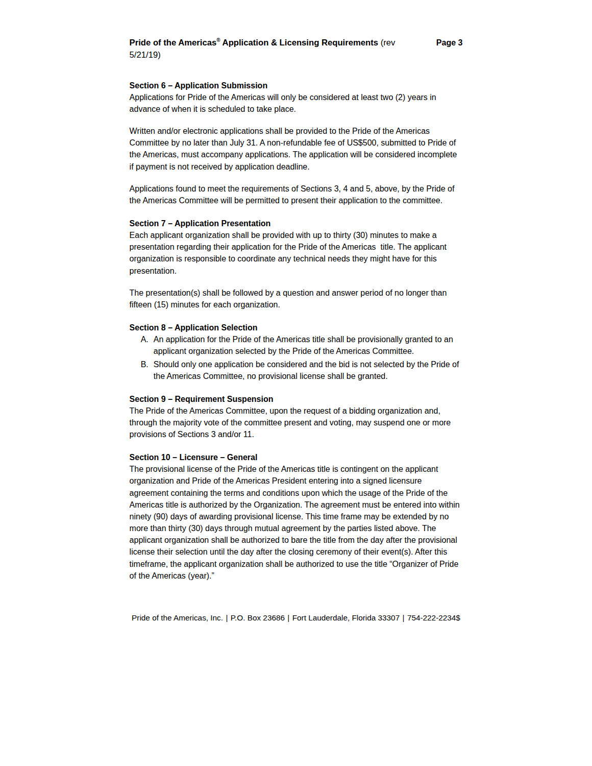Pride of the Americas® Application & Licensing Requirements (rev 5/21/19)
Page 3
Section 6 – Application Submission
Applications for Pride of the Americas will only be considered at least two (2) years in advance of when it is scheduled to take place.
Written and/or electronic applications shall be provided to the Pride of the Americas Committee by no later than July 31. A non-refundable fee of US$500, submitted to Pride of the Americas, must accompany applications. The application will be considered incomplete if payment is not received by application deadline.
Applications found to meet the requirements of Sections 3, 4 and 5, above, by the Pride of the Americas Committee will be permitted to present their application to the committee.
Section 7 – Application Presentation
Each applicant organization shall be provided with up to thirty (30) minutes to make a presentation regarding their application for the Pride of the Americas title. The applicant organization is responsible to coordinate any technical needs they might have for this presentation.
The presentation(s) shall be followed by a question and answer period of no longer than fifteen (15) minutes for each organization.
Section 8 – Application Selection
An application for the Pride of the Americas title shall be provisionally granted to an applicant organization selected by the Pride of the Americas Committee.
Should only one application be considered and the bid is not selected by the Pride of the Americas Committee, no provisional license shall be granted.
Section 9 – Requirement Suspension
The Pride of the Americas Committee, upon the request of a bidding organization and, through the majority vote of the committee present and voting, may suspend one or more provisions of Sections 3 and/or 11.
Section 10 – Licensure – General
The provisional license of the Pride of the Americas title is contingent on the applicant organization and Pride of the Americas President entering into a signed licensure agreement containing the terms and conditions upon which the usage of the Pride of the Americas title is authorized by the Organization. The agreement must be entered into within ninety (90) days of awarding provisional license. This time frame may be extended by no more than thirty (30) days through mutual agreement by the parties listed above. The applicant organization shall be authorized to bare the title from the day after the provisional license their selection until the day after the closing ceremony of their event(s). After this timeframe, the applicant organization shall be authorized to use the title “Organizer of Pride of the Americas (year).”
Pride of the Americas, Inc.|P.O. Box 23686|Fort Lauderdale, Florida 33307|754-222-2234$